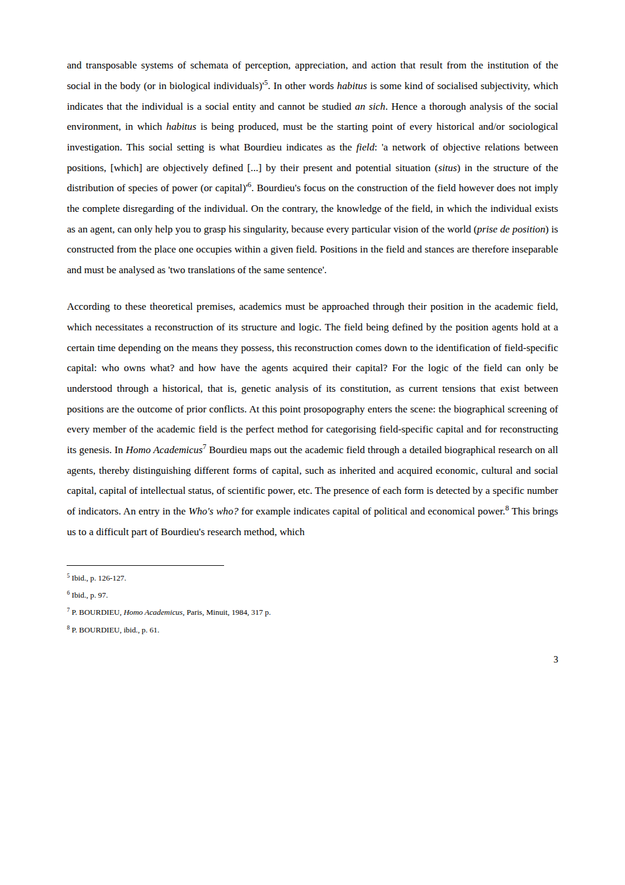and transposable systems of schemata of perception, appreciation, and action that result from the institution of the social in the body (or in biological individuals)'5. In other words habitus is some kind of socialised subjectivity, which indicates that the individual is a social entity and cannot be studied an sich. Hence a thorough analysis of the social environment, in which habitus is being produced, must be the starting point of every historical and/or sociological investigation. This social setting is what Bourdieu indicates as the field: 'a network of objective relations between positions, [which] are objectively defined [...] by their present and potential situation (situs) in the structure of the distribution of species of power (or capital)'6. Bourdieu's focus on the construction of the field however does not imply the complete disregarding of the individual. On the contrary, the knowledge of the field, in which the individual exists as an agent, can only help you to grasp his singularity, because every particular vision of the world (prise de position) is constructed from the place one occupies within a given field. Positions in the field and stances are therefore inseparable and must be analysed as 'two translations of the same sentence'.
According to these theoretical premises, academics must be approached through their position in the academic field, which necessitates a reconstruction of its structure and logic. The field being defined by the position agents hold at a certain time depending on the means they possess, this reconstruction comes down to the identification of field-specific capital: who owns what? and how have the agents acquired their capital? For the logic of the field can only be understood through a historical, that is, genetic analysis of its constitution, as current tensions that exist between positions are the outcome of prior conflicts. At this point prosopography enters the scene: the biographical screening of every member of the academic field is the perfect method for categorising field-specific capital and for reconstructing its genesis. In Homo Academicus7 Bourdieu maps out the academic field through a detailed biographical research on all agents, thereby distinguishing different forms of capital, such as inherited and acquired economic, cultural and social capital, capital of intellectual status, of scientific power, etc. The presence of each form is detected by a specific number of indicators. An entry in the Who's who? for example indicates capital of political and economical power.8 This brings us to a difficult part of Bourdieu's research method, which
5 Ibid., p. 126-127.
6 Ibid., p. 97.
7 P. BOURDIEU, Homo Academicus, Paris, Minuit, 1984, 317 p.
8 P. BOURDIEU, ibid., p. 61.
3